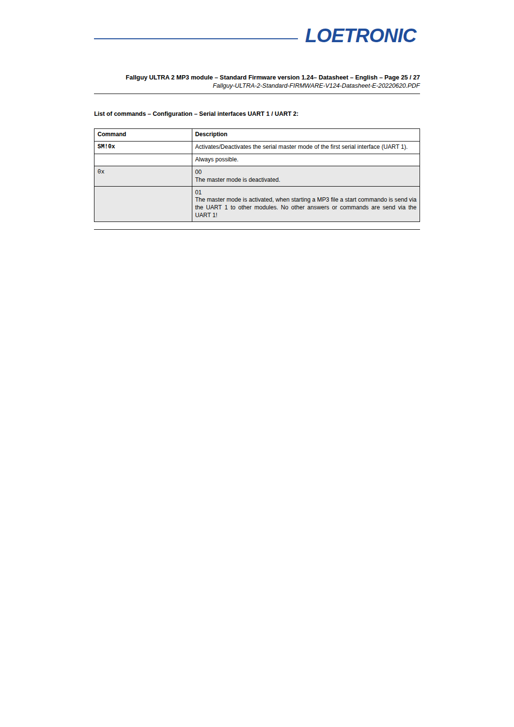LOETRONIC
Fallguy ULTRA 2 MP3 module – Standard Firmware version 1.24– Datasheet – English – Page 25 / 27
Fallguy-ULTRA-2-Standard-FIRMWARE-V124-Datasheet-E-20220620.PDF
List of commands – Configuration – Serial interfaces UART 1 / UART 2:
| Command | Description |
| --- | --- |
| SM!0x | Activates/Deactivates the serial master mode of the first serial interface (UART 1). |
| | Always possible. |
| 0x | 00 The master mode is deactivated. |
| | 01 The master mode is activated, when starting a MP3 file a start commando is send via the UART 1 to other modules. No other answers or commands are send via the UART 1! |